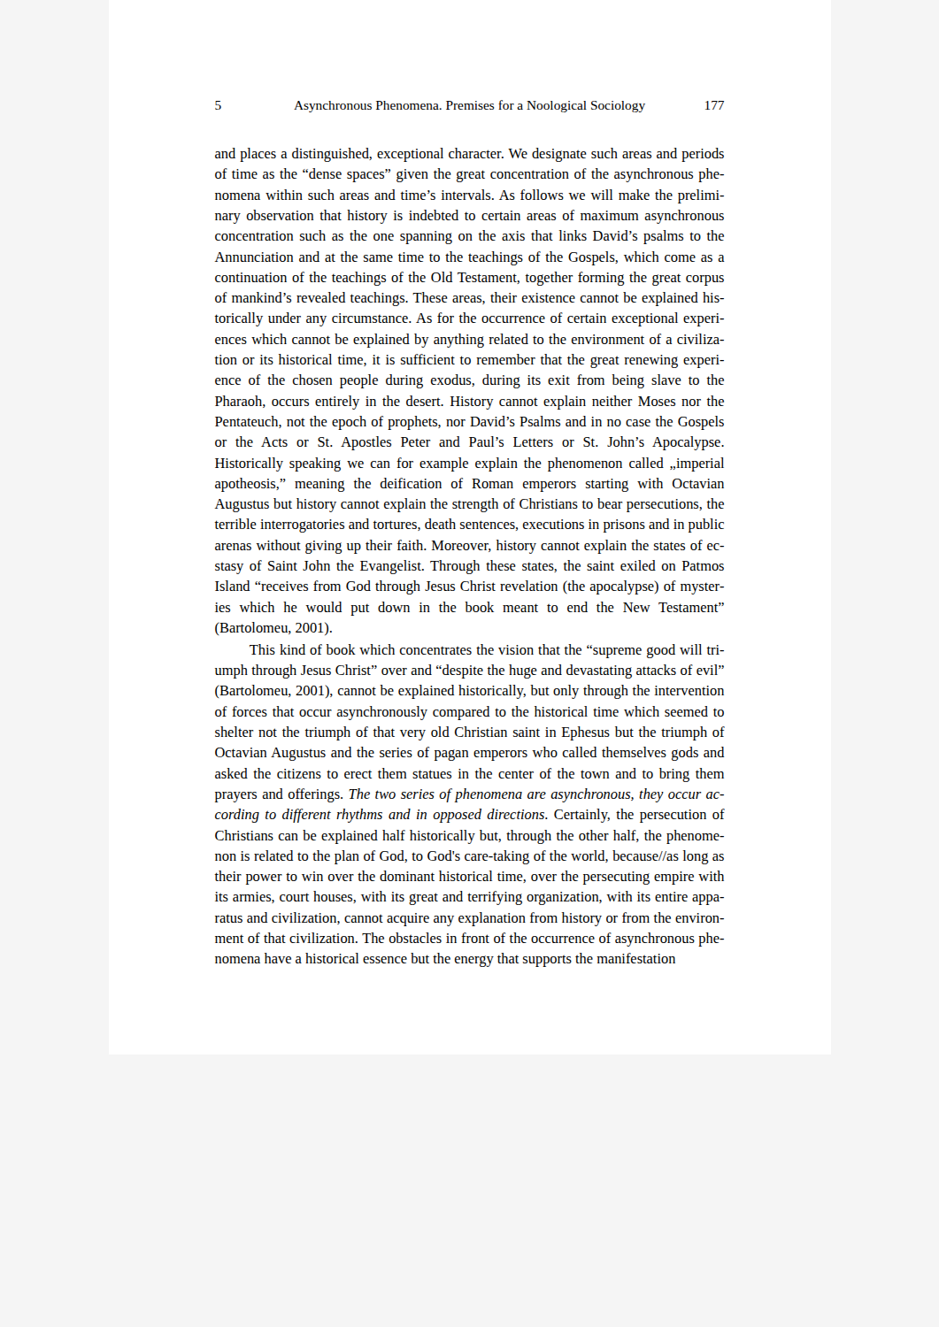5 Asynchronous Phenomena. Premises for a Noological Sociology 177
and places a distinguished, exceptional character. We designate such areas and periods of time as the “dense spaces” given the great concentration of the asynchronous phenomena within such areas and time’s intervals. As follows we will make the preliminary observation that history is indebted to certain areas of maximum asynchronous concentration such as the one spanning on the axis that links David’s psalms to the Annunciation and at the same time to the teachings of the Gospels, which come as a continuation of the teachings of the Old Testament, together forming the great corpus of mankind’s revealed teachings. These areas, their existence cannot be explained historically under any circumstance. As for the occurrence of certain exceptional experiences which cannot be explained by anything related to the environment of a civilization or its historical time, it is sufficient to remember that the great renewing experience of the chosen people during exodus, during its exit from being slave to the Pharaoh, occurs entirely in the desert. History cannot explain neither Moses nor the Pentateuch, not the epoch of prophets, nor David’s Psalms and in no case the Gospels or the Acts or St. Apostles Peter and Paul’s Letters or St. John’s Apocalypse. Historically speaking we can for example explain the phenomenon called „imperial apotheosis,” meaning the deification of Roman emperors starting with Octavian Augustus but history cannot explain the strength of Christians to bear persecutions, the terrible interrogatories and tortures, death sentences, executions in prisons and in public arenas without giving up their faith. Moreover, history cannot explain the states of ecstasy of Saint John the Evangelist. Through these states, the saint exiled on Patmos Island “receives from God through Jesus Christ revelation (the apocalypse) of mysteries which he would put down in the book meant to end the New Testament” (Bartolomeu, 2001).
This kind of book which concentrates the vision that the “supreme good will triumph through Jesus Christ” over and “despite the huge and devastating attacks of evil” (Bartolomeu, 2001), cannot be explained historically, but only through the intervention of forces that occur asynchronously compared to the historical time which seemed to shelter not the triumph of that very old Christian saint in Ephesus but the triumph of Octavian Augustus and the series of pagan emperors who called themselves gods and asked the citizens to erect them statues in the center of the town and to bring them prayers and offerings. The two series of phenomena are asynchronous, they occur according to different rhythms and in opposed directions. Certainly, the persecution of Christians can be explained half historically but, through the other half, the phenomenon is related to the plan of God, to God's care-taking of the world, because//as long as their power to win over the dominant historical time, over the persecuting empire with its armies, court houses, with its great and terrifying organization, with its entire apparatus and civilization, cannot acquire any explanation from history or from the environment of that civilization. The obstacles in front of the occurrence of asynchronous phenomena have a historical essence but the energy that supports the manifestation